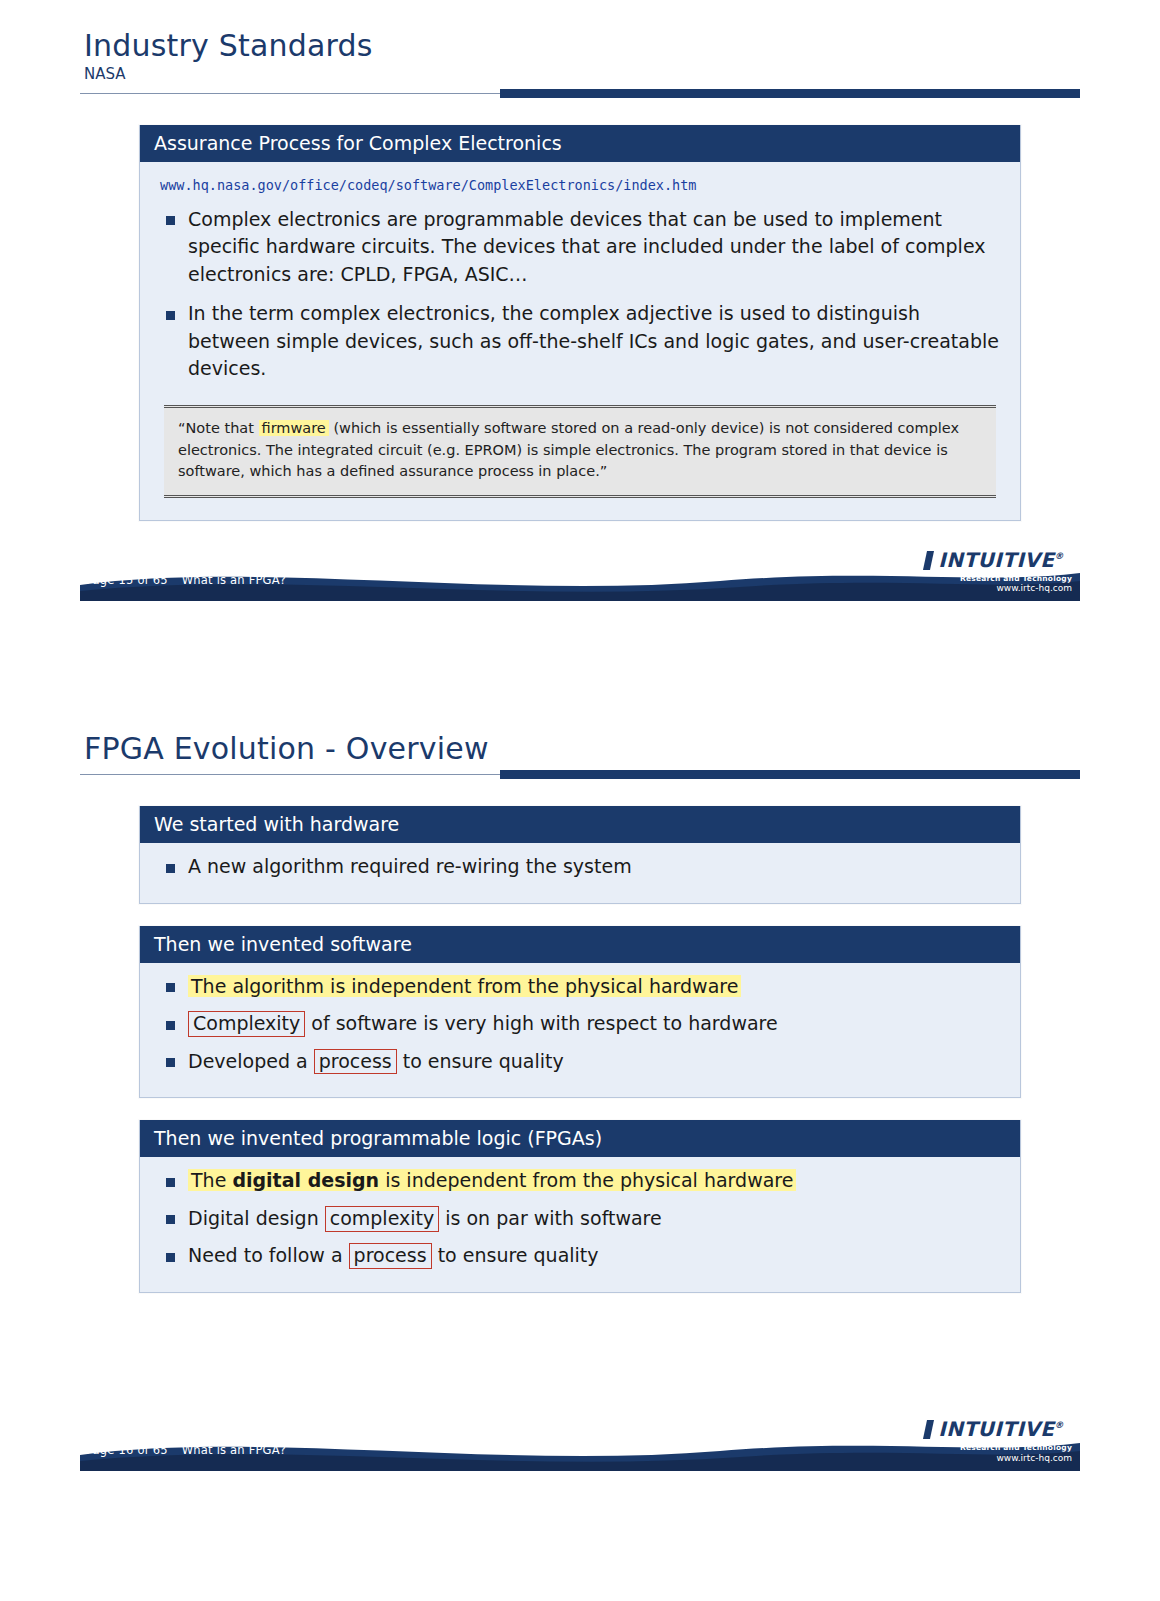Industry Standards
NASA
Assurance Process for Complex Electronics
www.hq.nasa.gov/office/codeq/software/ComplexElectronics/index.htm
Complex electronics are programmable devices that can be used to implement specific hardware circuits. The devices that are included under the label of complex electronics are: CPLD, FPGA, ASIC…
In the term complex electronics, the complex adjective is used to distinguish between simple devices, such as off-the-shelf ICs and logic gates, and user-creatable devices.
“Note that firmware (which is essentially software stored on a read-only device) is not considered complex electronics. The integrated circuit (e.g. EPROM) is simple electronics. The program stored in that device is software, which has a defined assurance process in place.”
Page 15 of 65 What is an FPGA?
INTUITIVE®
Research and Technology
www.irtc-hq.com
FPGA Evolution - Overview
We started with hardware
A new algorithm required re-wiring the system
Then we invented software
The algorithm is independent from the physical hardware
Complexity of software is very high with respect to hardware
Developed a process to ensure quality
Then we invented programmable logic (FPGAs)
The digital design is independent from the physical hardware
Digital design complexity is on par with software
Need to follow a process to ensure quality
Page 16 of 65 What is an FPGA?
INTUITIVE®
Research and Technology
www.irtc-hq.com